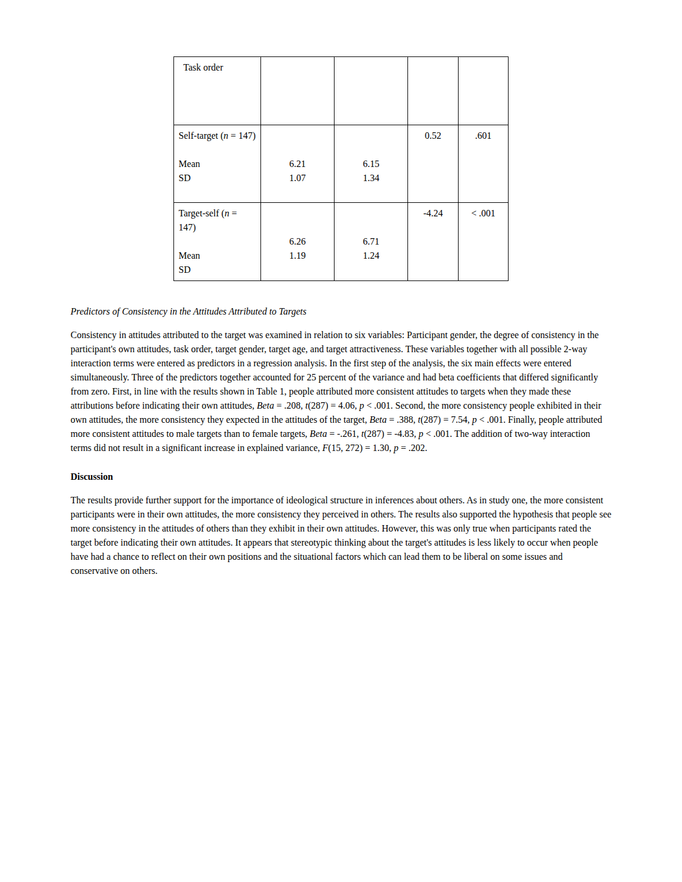| Task order | | | | |
| Self-target ( n = 147) Mean SD | 6.21 1.07 | 6.15 1.34 | 0.52 | .601 |
| Target-self ( n = 147) Mean SD | 6.26 1.19 | 6.71 1.24 | -4.24 | < .001 |
Predictors of Consistency in the Attitudes Attributed to Targets
Consistency in attitudes attributed to the target was examined in relation to six variables: Participant gender, the degree of consistency in the participant's own attitudes, task order, target gender, target age, and target attractiveness. These variables together with all possible 2-way interaction terms were entered as predictors in a regression analysis. In the first step of the analysis, the six main effects were entered simultaneously. Three of the predictors together accounted for 25 percent of the variance and had beta coefficients that differed significantly from zero. First, in line with the results shown in Table 1, people attributed more consistent attitudes to targets when they made these attributions before indicating their own attitudes, Beta = .208, t(287) = 4.06, p < .001. Second, the more consistency people exhibited in their own attitudes, the more consistency they expected in the attitudes of the target, Beta = .388, t(287) = 7.54, p < .001. Finally, people attributed more consistent attitudes to male targets than to female targets, Beta = -.261, t(287) = -4.83, p < .001. The addition of two-way interaction terms did not result in a significant increase in explained variance, F(15, 272) = 1.30, p = .202.
Discussion
The results provide further support for the importance of ideological structure in inferences about others. As in study one, the more consistent participants were in their own attitudes, the more consistency they perceived in others. The results also supported the hypothesis that people see more consistency in the attitudes of others than they exhibit in their own attitudes. However, this was only true when participants rated the target before indicating their own attitudes. It appears that stereotypic thinking about the target's attitudes is less likely to occur when people have had a chance to reflect on their own positions and the situational factors which can lead them to be liberal on some issues and conservative on others.